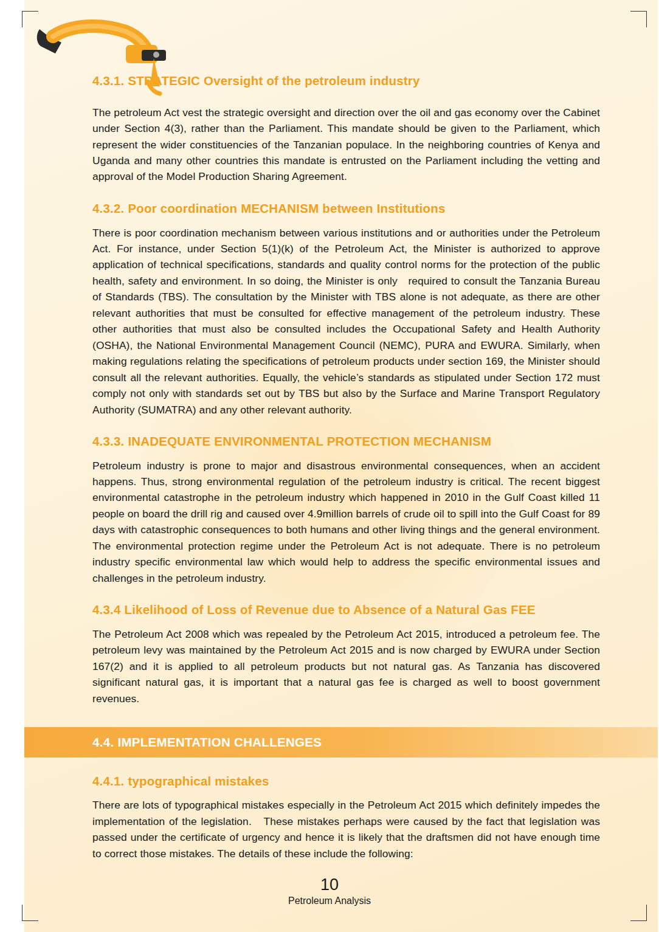4.3.1. STRATEGIC Oversight of the petroleum industry
The petroleum Act vest the strategic oversight and direction over the oil and gas economy over the Cabinet under Section 4(3), rather than the Parliament. This mandate should be given to the Parliament, which represent the wider constituencies of the Tanzanian populace. In the neighboring countries of Kenya and Uganda and many other countries this mandate is entrusted on the Parliament including the vetting and approval of the Model Production Sharing Agreement.
4.3.2. Poor coordination MECHANISM between Institutions
There is poor coordination mechanism between various institutions and or authorities under the Petroleum Act. For instance, under Section 5(1)(k) of the Petroleum Act, the Minister is authorized to approve application of technical specifications, standards and quality control norms for the protection of the public health, safety and environment. In so doing, the Minister is only required to consult the Tanzania Bureau of Standards (TBS). The consultation by the Minister with TBS alone is not adequate, as there are other relevant authorities that must be consulted for effective management of the petroleum industry. These other authorities that must also be consulted includes the Occupational Safety and Health Authority (OSHA), the National Environmental Management Council (NEMC), PURA and EWURA. Similarly, when making regulations relating the specifications of petroleum products under section 169, the Minister should consult all the relevant authorities. Equally, the vehicle’s standards as stipulated under Section 172 must comply not only with standards set out by TBS but also by the Surface and Marine Transport Regulatory Authority (SUMATRA) and any other relevant authority.
4.3.3. INADEQUATE ENVIRONMENTAL PROTECTION MECHANISM
Petroleum industry is prone to major and disastrous environmental consequences, when an accident happens. Thus, strong environmental regulation of the petroleum industry is critical. The recent biggest environmental catastrophe in the petroleum industry which happened in 2010 in the Gulf Coast killed 11 people on board the drill rig and caused over 4.9million barrels of crude oil to spill into the Gulf Coast for 89 days with catastrophic consequences to both humans and other living things and the general environment. The environmental protection regime under the Petroleum Act is not adequate. There is no petroleum industry specific environmental law which would help to address the specific environmental issues and challenges in the petroleum industry.
4.3.4 Likelihood of Loss of Revenue due to Absence of a Natural Gas FEE
The Petroleum Act 2008 which was repealed by the Petroleum Act 2015, introduced a petroleum fee. The petroleum levy was maintained by the Petroleum Act 2015 and is now charged by EWURA under Section 167(2) and it is applied to all petroleum products but not natural gas. As Tanzania has discovered significant natural gas, it is important that a natural gas fee is charged as well to boost government revenues.
4.4. IMPLEMENTATION CHALLENGES
4.4.1. typographical mistakes
There are lots of typographical mistakes especially in the Petroleum Act 2015 which definitely impedes the implementation of the legislation. These mistakes perhaps were caused by the fact that legislation was passed under the certificate of urgency and hence it is likely that the draftsmen did not have enough time to correct those mistakes. The details of these include the following:
10
Petroleum Analysis